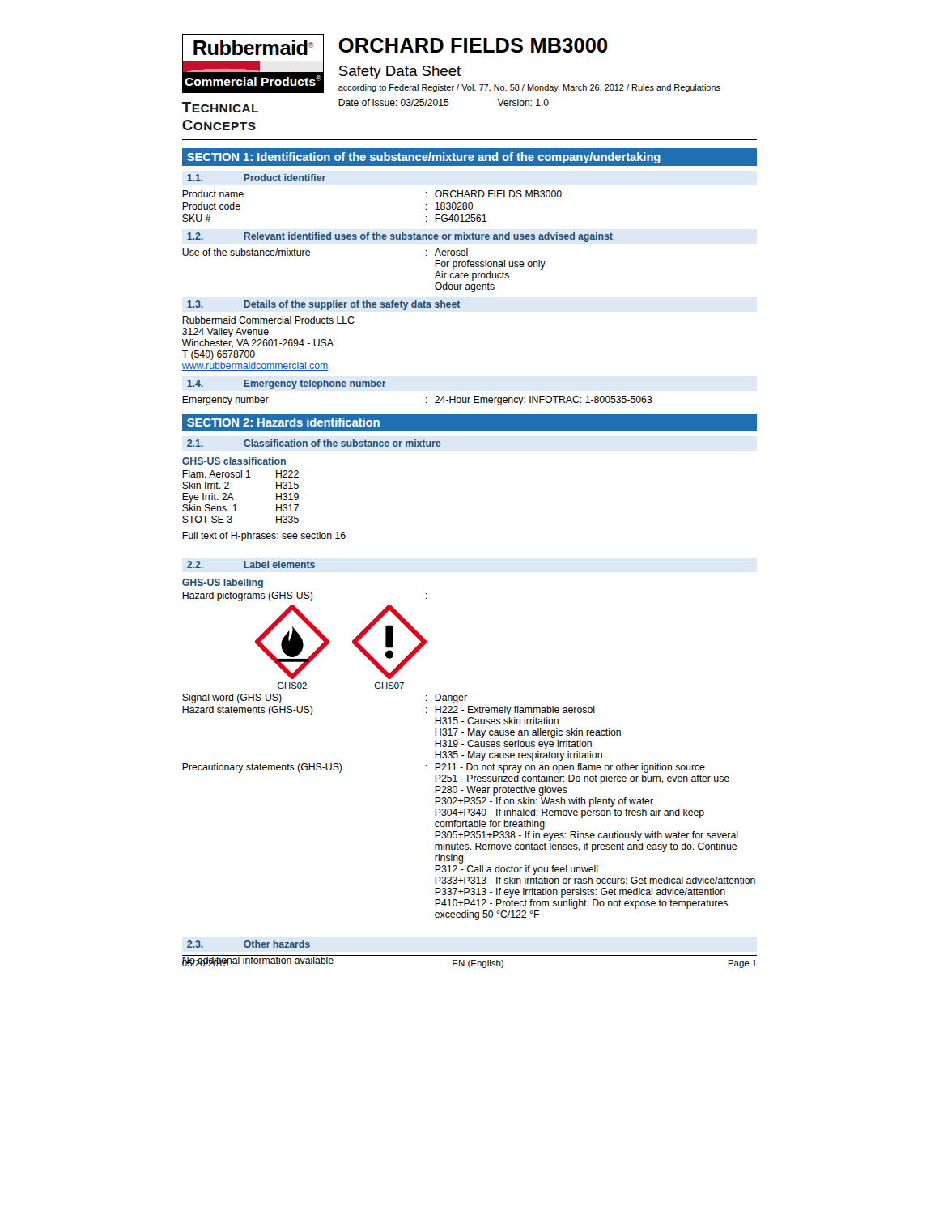Rubbermaid®
Commercial Products®
TECHNICAL CONCEPTS
ORCHARD FIELDS MB3000
Safety Data Sheet
according to Federal Register / Vol. 77, No. 58 / Monday, March 26, 2012 / Rules and Regulations
Date of issue: 03/25/2015 Version: 1.0
SECTION 1: Identification of the substance/mixture and of the company/undertaking
1.1. Product identifier
Product name
:
ORCHARD FIELDS MB3000
Product code
:
1830280
SKU #
:
FG4012561
1.2. Relevant identified uses of the substance or mixture and uses advised against
Use of the substance/mixture
:
Aerosol
For professional use only
Air care products
Odour agents
1.3. Details of the supplier of the safety data sheet
Rubbermaid Commercial Products LLC
3124 Valley Avenue
Winchester, VA 22601-2694 - USA
T (540) 6678700
www.rubbermaidcommercial.com
1.4. Emergency telephone number
Emergency number
:
24-Hour Emergency: INFOTRAC: 1-800535-5063
SECTION 2: Hazards identification
2.1. Classification of the substance or mixture
GHS-US classification
| Flam. Aerosol 1 | H222 |
| Skin Irrit. 2 | H315 |
| Eye Irrit. 2A | H319 |
| Skin Sens. 1 | H317 |
| STOT SE 3 | H335 |
Full text of H-phrases: see section 16
2.2. Label elements
GHS-US labelling
Hazard pictograms (GHS-US)
:
GHS02
GHS07
Signal word (GHS-US)
:
Danger
Hazard statements (GHS-US)
:
H222 - Extremely flammable aerosol
H315 - Causes skin irritation
H317 - May cause an allergic skin reaction
H319 - Causes serious eye irritation
H335 - May cause respiratory irritation
Precautionary statements (GHS-US)
:
P211 - Do not spray on an open flame or other ignition source
P251 - Pressurized container: Do not pierce or burn, even after use
P280 - Wear protective gloves
P302+P352 - If on skin: Wash with plenty of water
P304+P340 - If inhaled: Remove person to fresh air and keep comfortable for breathing
P305+P351+P338 - If in eyes: Rinse cautiously with water for several minutes. Remove contact lenses, if present and easy to do. Continue rinsing
P312 - Call a doctor if you feel unwell
P333+P313 - If skin irritation or rash occurs: Get medical advice/attention
P337+P313 - If eye irritation persists: Get medical advice/attention
P410+P412 - Protect from sunlight. Do not expose to temperatures exceeding 50 °C/122 °F
2.3. Other hazards
No additional information available
05/20/2015 EN (English) Page 1